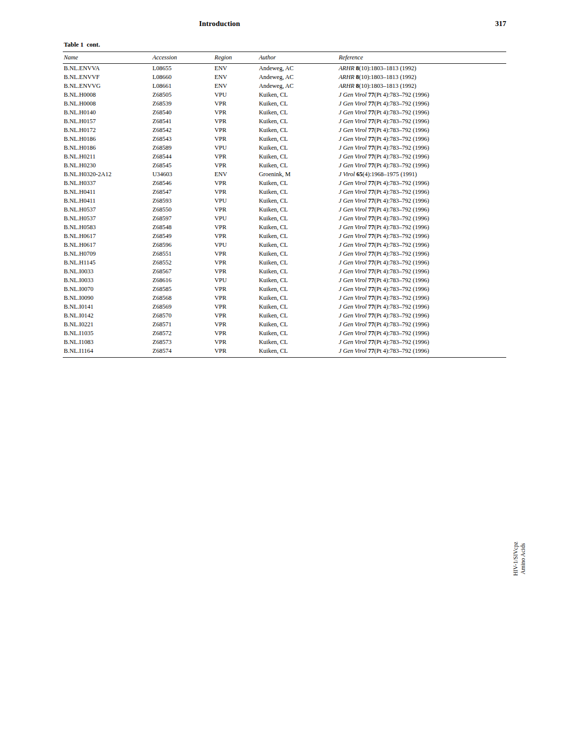Introduction 317
Table 1 cont.
| Name | Accession | Region | Author | Reference |
| --- | --- | --- | --- | --- |
| B.NL.ENVVA | L08655 | ENV | Andeweg, AC | ARHR 8 (10):1803–1813 (1992) |
| B.NL.ENVVF | L08660 | ENV | Andeweg, AC | ARHR 8 (10):1803–1813 (1992) |
| B.NL.ENVVG | L08661 | ENV | Andeweg, AC | ARHR 8 (10):1803–1813 (1992) |
| B.NL.H0008 | Z68505 | VPU | Kuiken, CL | J Gen Virol 77 (Pt 4):783–792 (1996) |
| B.NL.H0008 | Z68539 | VPR | Kuiken, CL | J Gen Virol 77 (Pt 4):783–792 (1996) |
| B.NL.H0140 | Z68540 | VPR | Kuiken, CL | J Gen Virol 77 (Pt 4):783–792 (1996) |
| B.NL.H0157 | Z68541 | VPR | Kuiken, CL | J Gen Virol 77 (Pt 4):783–792 (1996) |
| B.NL.H0172 | Z68542 | VPR | Kuiken, CL | J Gen Virol 77 (Pt 4):783–792 (1996) |
| B.NL.H0186 | Z68543 | VPR | Kuiken, CL | J Gen Virol 77 (Pt 4):783–792 (1996) |
| B.NL.H0186 | Z68589 | VPU | Kuiken, CL | J Gen Virol 77 (Pt 4):783–792 (1996) |
| B.NL.H0211 | Z68544 | VPR | Kuiken, CL | J Gen Virol 77 (Pt 4):783–792 (1996) |
| B.NL.H0230 | Z68545 | VPR | Kuiken, CL | J Gen Virol 77 (Pt 4):783–792 (1996) |
| B.NL.H0320-2A12 | U34603 | ENV | Groenink, M | J Virol 65 (4):1968–1975 (1991) |
| B.NL.H0337 | Z68546 | VPR | Kuiken, CL | J Gen Virol 77 (Pt 4):783–792 (1996) |
| B.NL.H0411 | Z68547 | VPR | Kuiken, CL | J Gen Virol 77 (Pt 4):783–792 (1996) |
| B.NL.H0411 | Z68593 | VPU | Kuiken, CL | J Gen Virol 77 (Pt 4):783–792 (1996) |
| B.NL.H0537 | Z68550 | VPR | Kuiken, CL | J Gen Virol 77 (Pt 4):783–792 (1996) |
| B.NL.H0537 | Z68597 | VPU | Kuiken, CL | J Gen Virol 77 (Pt 4):783–792 (1996) |
| B.NL.H0583 | Z68548 | VPR | Kuiken, CL | J Gen Virol 77 (Pt 4):783–792 (1996) |
| B.NL.H0617 | Z68549 | VPR | Kuiken, CL | J Gen Virol 77 (Pt 4):783–792 (1996) |
| B.NL.H0617 | Z68596 | VPU | Kuiken, CL | J Gen Virol 77 (Pt 4):783–792 (1996) |
| B.NL.H0709 | Z68551 | VPR | Kuiken, CL | J Gen Virol 77 (Pt 4):783–792 (1996) |
| B.NL.H1145 | Z68552 | VPR | Kuiken, CL | J Gen Virol 77 (Pt 4):783–792 (1996) |
| B.NL.I0033 | Z68567 | VPR | Kuiken, CL | J Gen Virol 77 (Pt 4):783–792 (1996) |
| B.NL.I0033 | Z68616 | VPU | Kuiken, CL | J Gen Virol 77 (Pt 4):783–792 (1996) |
| B.NL.I0070 | Z68585 | VPR | Kuiken, CL | J Gen Virol 77 (Pt 4):783–792 (1996) |
| B.NL.I0090 | Z68568 | VPR | Kuiken, CL | J Gen Virol 77 (Pt 4):783–792 (1996) |
| B.NL.I0141 | Z68569 | VPR | Kuiken, CL | J Gen Virol 77 (Pt 4):783–792 (1996) |
| B.NL.I0142 | Z68570 | VPR | Kuiken, CL | J Gen Virol 77 (Pt 4):783–792 (1996) |
| B.NL.I0221 | Z68571 | VPR | Kuiken, CL | J Gen Virol 77 (Pt 4):783–792 (1996) |
| B.NL.I1035 | Z68572 | VPR | Kuiken, CL | J Gen Virol 77 (Pt 4):783–792 (1996) |
| B.NL.I1083 | Z68573 | VPR | Kuiken, CL | J Gen Virol 77 (Pt 4):783–792 (1996) |
| B.NL.I1164 | Z68574 | VPR | Kuiken, CL | J Gen Virol 77 (Pt 4):783–792 (1996) |
HIV-1/SIVcpz Amino Acids